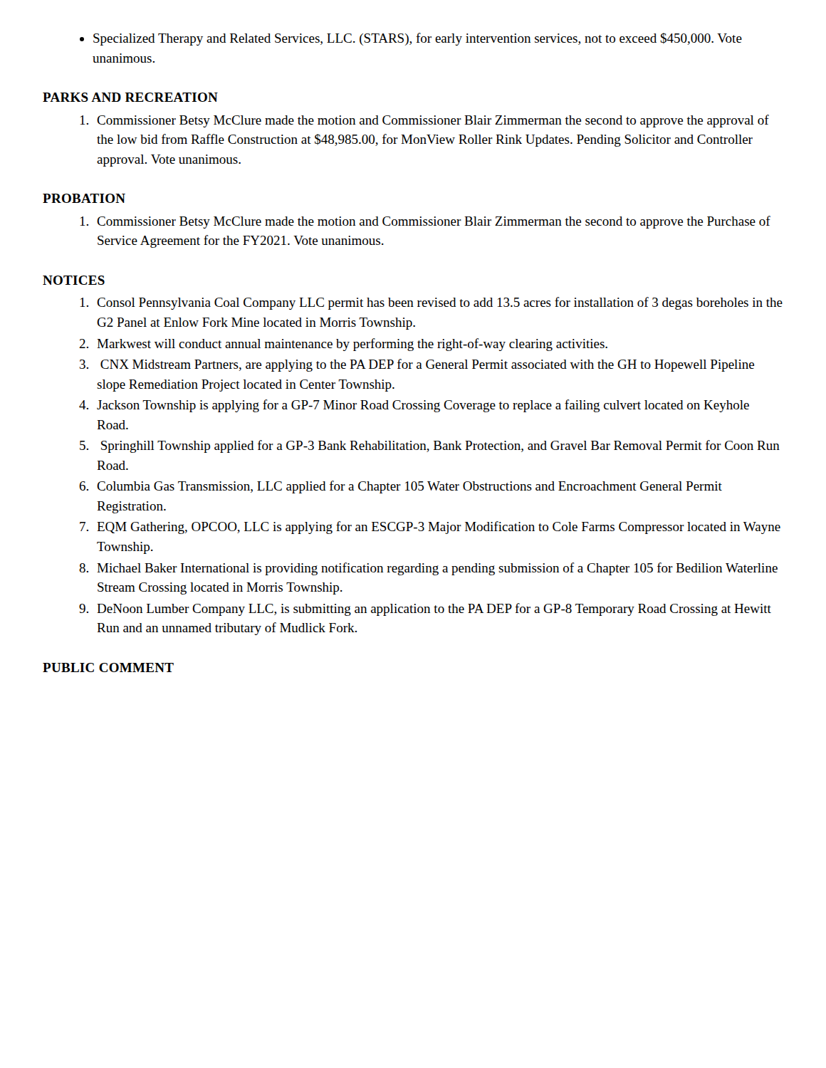Specialized Therapy and Related Services, LLC. (STARS), for early intervention services, not to exceed $450,000. Vote unanimous.
PARKS AND RECREATION
Commissioner Betsy McClure made the motion and Commissioner Blair Zimmerman the second to approve the approval of the low bid from Raffle Construction at $48,985.00, for MonView Roller Rink Updates. Pending Solicitor and Controller approval. Vote unanimous.
PROBATION
Commissioner Betsy McClure made the motion and Commissioner Blair Zimmerman the second to approve the Purchase of Service Agreement for the FY2021. Vote unanimous.
NOTICES
Consol Pennsylvania Coal Company LLC permit has been revised to add 13.5 acres for installation of 3 degas boreholes in the G2 Panel at Enlow Fork Mine located in Morris Township.
Markwest will conduct annual maintenance by performing the right-of-way clearing activities.
CNX Midstream Partners, are applying to the PA DEP for a General Permit associated with the GH to Hopewell Pipeline slope Remediation Project located in Center Township.
Jackson Township is applying for a GP-7 Minor Road Crossing Coverage to replace a failing culvert located on Keyhole Road.
Springhill Township applied for a GP-3 Bank Rehabilitation, Bank Protection, and Gravel Bar Removal Permit for Coon Run Road.
Columbia Gas Transmission, LLC applied for a Chapter 105 Water Obstructions and Encroachment General Permit Registration.
EQM Gathering, OPCOO, LLC is applying for an ESCGP-3 Major Modification to Cole Farms Compressor located in Wayne Township.
Michael Baker International is providing notification regarding a pending submission of a Chapter 105 for Bedilion Waterline Stream Crossing located in Morris Township.
DeNoon Lumber Company LLC, is submitting an application to the PA DEP for a GP-8 Temporary Road Crossing at Hewitt Run and an unnamed tributary of Mudlick Fork.
PUBLIC COMMENT